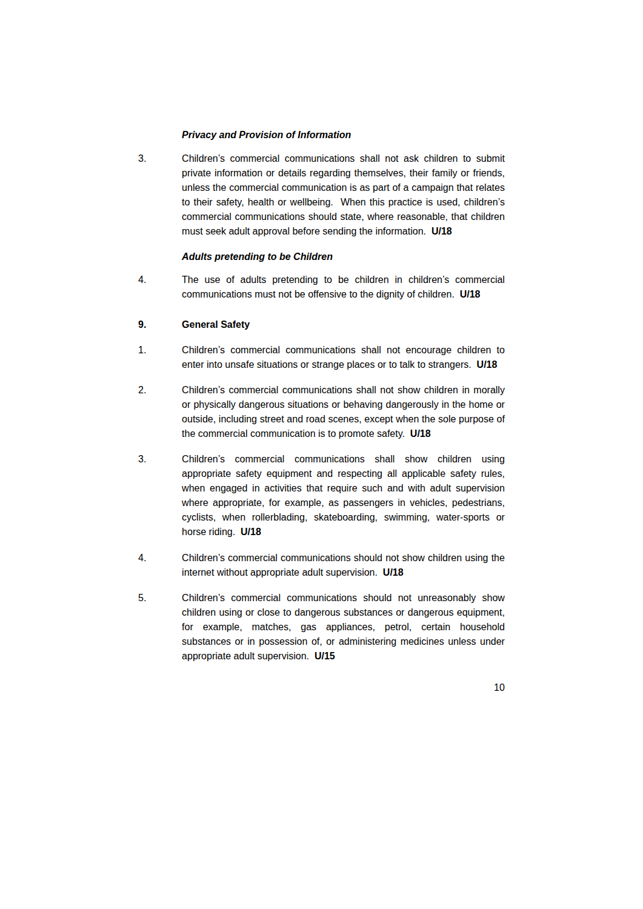Privacy and Provision of Information
3.
Children’s commercial communications shall not ask children to submit private information or details regarding themselves, their family or friends, unless the commercial communication is as part of a campaign that relates to their safety, health or wellbeing. When this practice is used, children’s commercial communications should state, where reasonable, that children must seek adult approval before sending the information. U/18
Adults pretending to be Children
4.
The use of adults pretending to be children in children’s commercial communications must not be offensive to the dignity of children. U/18
9. General Safety
1.
Children’s commercial communications shall not encourage children to enter into unsafe situations or strange places or to talk to strangers. U/18
2.
Children’s commercial communications shall not show children in morally or physically dangerous situations or behaving dangerously in the home or outside, including street and road scenes, except when the sole purpose of the commercial communication is to promote safety. U/18
3.
Children’s commercial communications shall show children using appropriate safety equipment and respecting all applicable safety rules, when engaged in activities that require such and with adult supervision where appropriate, for example, as passengers in vehicles, pedestrians, cyclists, when rollerblading, skateboarding, swimming, water-sports or horse riding. U/18
4.
Children’s commercial communications should not show children using the internet without appropriate adult supervision. U/18
5.
Children’s commercial communications should not unreasonably show children using or close to dangerous substances or dangerous equipment, for example, matches, gas appliances, petrol, certain household substances or in possession of, or administering medicines unless under appropriate adult supervision. U/15
10